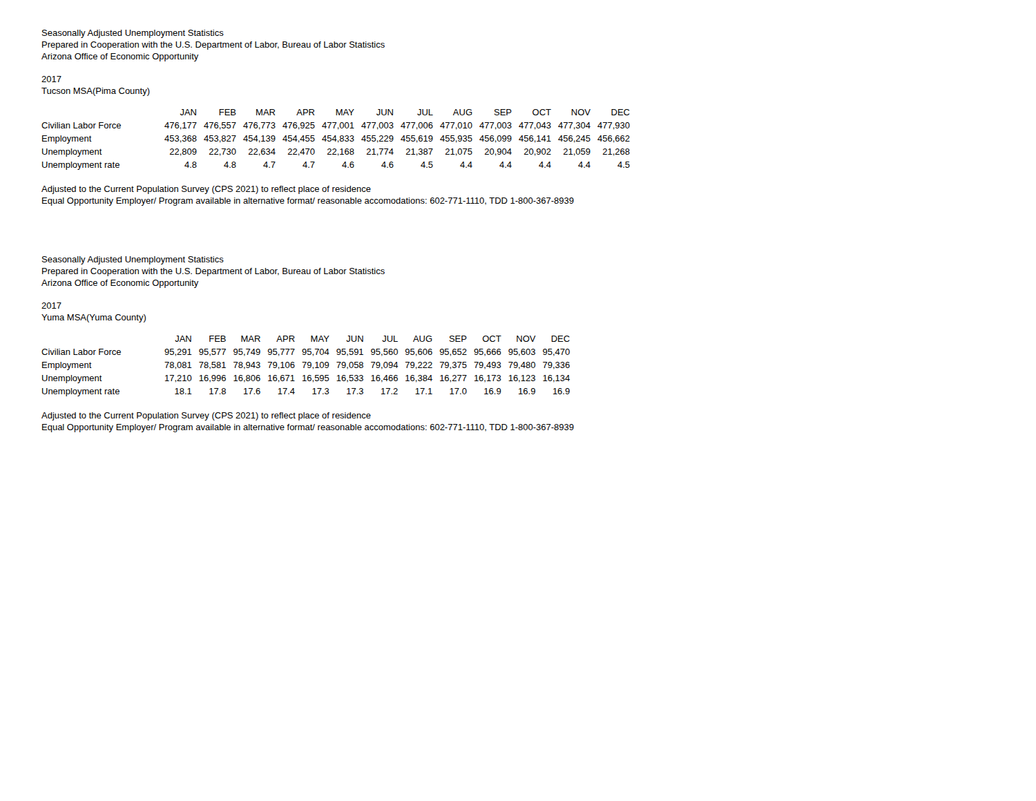Seasonally Adjusted Unemployment Statistics
Prepared in Cooperation with the U.S. Department of Labor, Bureau of Labor Statistics
Arizona Office of Economic Opportunity
2017
Tucson MSA(Pima County)
| | JAN | FEB | MAR | APR | MAY | JUN | JUL | AUG | SEP | OCT | NOV | DEC |
| --- | --- | --- | --- | --- | --- | --- | --- | --- | --- | --- | --- | --- |
| Civilian Labor Force | 476,177 | 476,557 | 476,773 | 476,925 | 477,001 | 477,003 | 477,006 | 477,010 | 477,003 | 477,043 | 477,304 | 477,930 |
| Employment | 453,368 | 453,827 | 454,139 | 454,455 | 454,833 | 455,229 | 455,619 | 455,935 | 456,099 | 456,141 | 456,245 | 456,662 |
| Unemployment | 22,809 | 22,730 | 22,634 | 22,470 | 22,168 | 21,774 | 21,387 | 21,075 | 20,904 | 20,902 | 21,059 | 21,268 |
| Unemployment rate | 4.8 | 4.8 | 4.7 | 4.7 | 4.6 | 4.6 | 4.5 | 4.4 | 4.4 | 4.4 | 4.4 | 4.5 |
Adjusted to the Current Population Survey (CPS 2021) to reflect place of residence
Equal Opportunity Employer/ Program available in alternative format/ reasonable accomodations: 602-771-1110, TDD 1-800-367-8939
Seasonally Adjusted Unemployment Statistics
Prepared in Cooperation with the U.S. Department of Labor, Bureau of Labor Statistics
Arizona Office of Economic Opportunity
2017
Yuma MSA(Yuma County)
| | JAN | FEB | MAR | APR | MAY | JUN | JUL | AUG | SEP | OCT | NOV | DEC |
| --- | --- | --- | --- | --- | --- | --- | --- | --- | --- | --- | --- | --- |
| Civilian Labor Force | 95,291 | 95,577 | 95,749 | 95,777 | 95,704 | 95,591 | 95,560 | 95,606 | 95,652 | 95,666 | 95,603 | 95,470 |
| Employment | 78,081 | 78,581 | 78,943 | 79,106 | 79,109 | 79,058 | 79,094 | 79,222 | 79,375 | 79,493 | 79,480 | 79,336 |
| Unemployment | 17,210 | 16,996 | 16,806 | 16,671 | 16,595 | 16,533 | 16,466 | 16,384 | 16,277 | 16,173 | 16,123 | 16,134 |
| Unemployment rate | 18.1 | 17.8 | 17.6 | 17.4 | 17.3 | 17.3 | 17.2 | 17.1 | 17.0 | 16.9 | 16.9 | 16.9 |
Adjusted to the Current Population Survey (CPS 2021) to reflect place of residence
Equal Opportunity Employer/ Program available in alternative format/ reasonable accomodations: 602-771-1110, TDD 1-800-367-8939